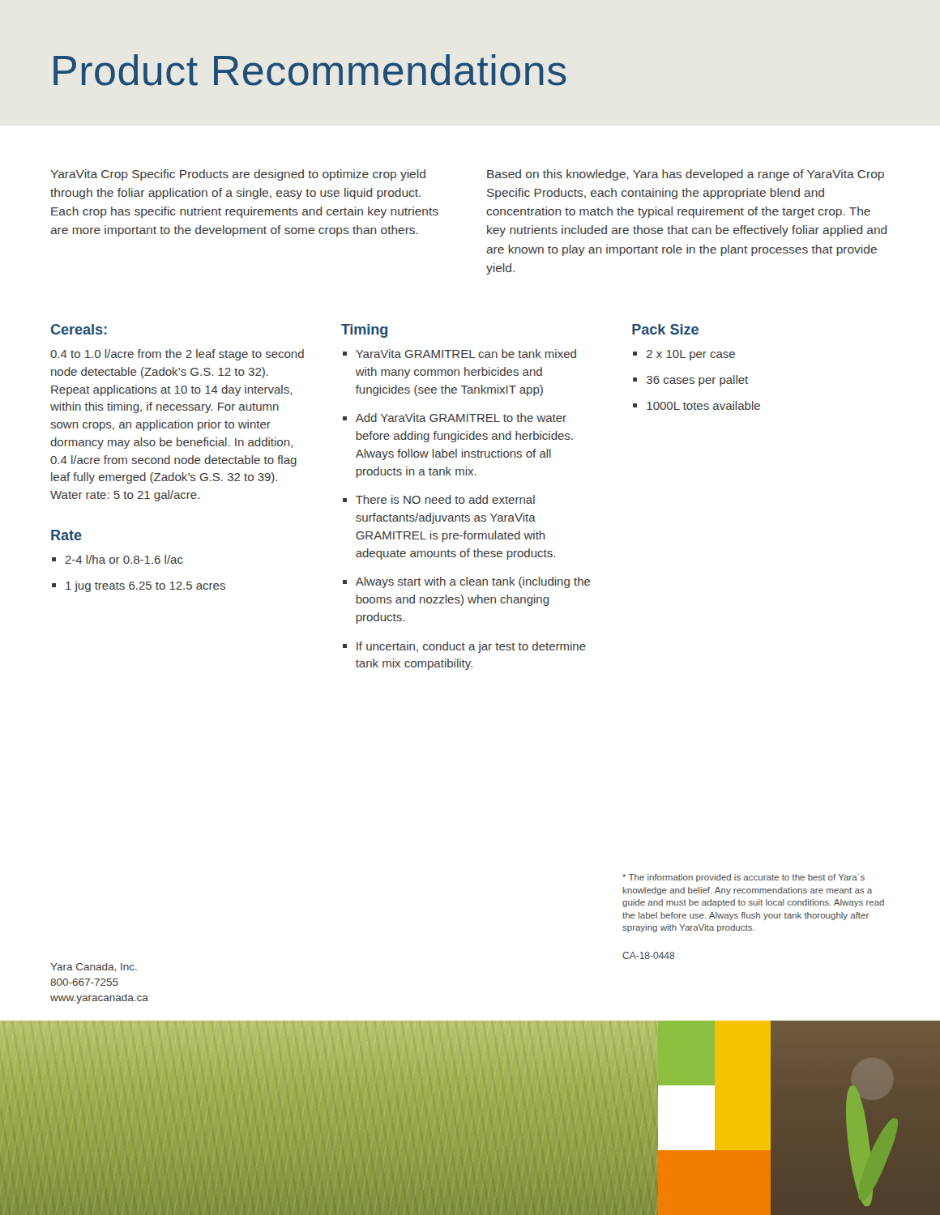Product Recommendations
YaraVita Crop Specific Products are designed to optimize crop yield through the foliar application of a single, easy to use liquid product. Each crop has specific nutrient requirements and certain key nutrients are more important to the development of some crops than others.
Based on this knowledge, Yara has developed a range of YaraVita Crop Specific Products, each containing the appropriate blend and concentration to match the typical requirement of the target crop. The key nutrients included are those that can be effectively foliar applied and are known to play an important role in the plant processes that provide yield.
Cereals:
0.4 to 1.0 l/acre from the 2 leaf stage to second node detectable (Zadok’s G.S. 12 to 32). Repeat applications at 10 to 14 day intervals, within this timing, if necessary. For autumn sown crops, an application prior to winter dormancy may also be beneficial. In addition, 0.4 l/acre from second node detectable to flag leaf fully emerged (Zadok’s G.S. 32 to 39). Water rate: 5 to 21 gal/acre.
Rate
2-4 l/ha or 0.8-1.6 l/ac
1 jug treats 6.25 to 12.5 acres
Timing
YaraVita GRAMITREL can be tank mixed with many common herbicides and fungicides (see the TankmixIT app)
Add YaraVita GRAMITREL to the water before adding fungicides and herbicides. Always follow label instructions of all products in a tank mix.
There is NO need to add external surfactants/adjuvants as YaraVita GRAMITREL is pre-formulated with adequate amounts of these products.
Always start with a clean tank (including the booms and nozzles) when changing products.
If uncertain, conduct a jar test to determine tank mix compatibility.
Pack Size
2 x 10L per case
36 cases per pallet
1000L totes available
* The information provided is accurate to the best of Yara´s knowledge and belief. Any recommendations are meant as a guide and must be adapted to suit local conditions. Always read the label before use. Always flush your tank thoroughly after spraying with YaraVita products.
CA-18-0448
Yara Canada, Inc.
800-667-7255
www.yaracanada.ca